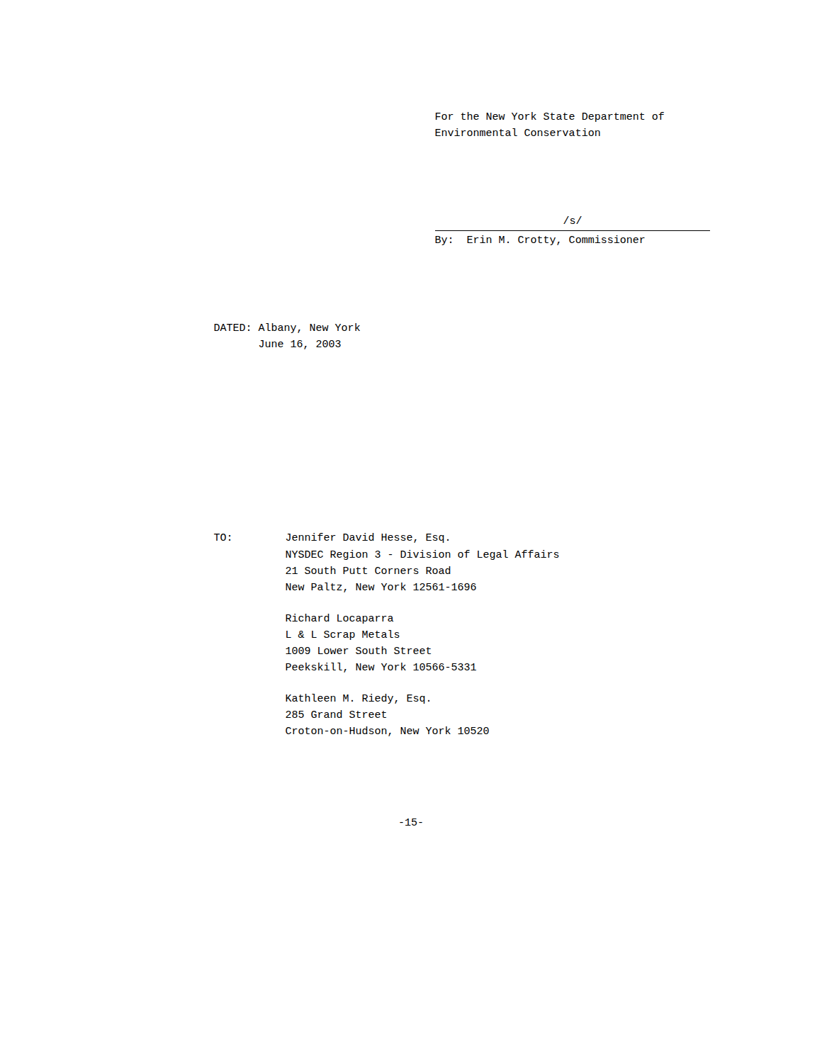For the New York State Department of Environmental Conservation
/s/
By: Erin M. Crotty, Commissioner
DATED: Albany, New York June 16, 2003
TO:
Jennifer David Hesse, Esq. NYSDEC Region 3 - Division of Legal Affairs 21 South Putt Corners Road New Paltz, New York 12561-1696
Richard Locaparra L & L Scrap Metals 1009 Lower South Street Peekskill, New York 10566-5331
Kathleen M. Riedy, Esq. 285 Grand Street Croton-on-Hudson, New York 10520
-15-